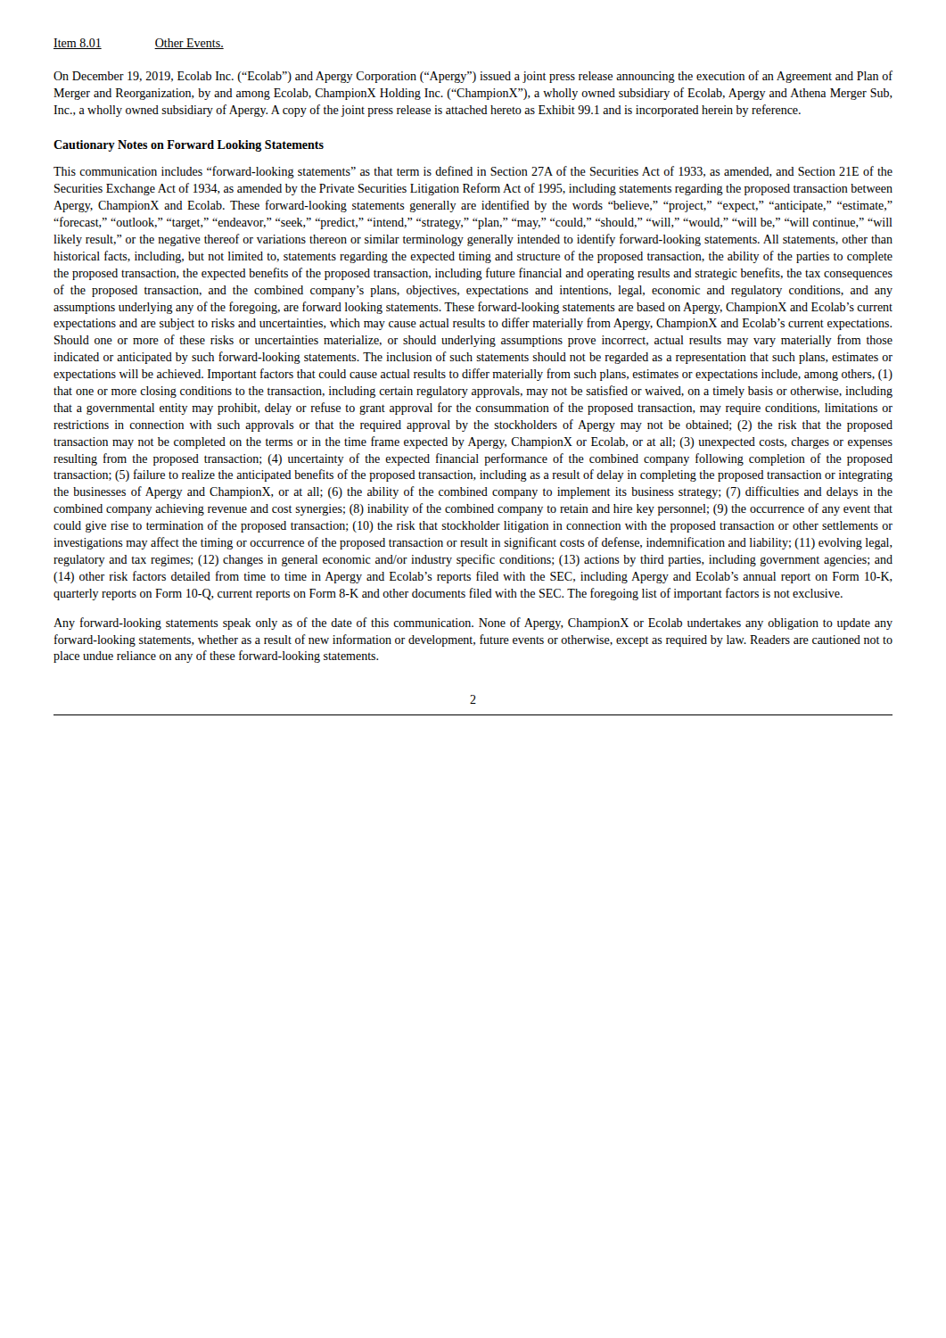Item 8.01 Other Events.
On December 19, 2019, Ecolab Inc. (“Ecolab”) and Apergy Corporation (“Apergy”) issued a joint press release announcing the execution of an Agreement and Plan of Merger and Reorganization, by and among Ecolab, ChampionX Holding Inc. (“ChampionX”), a wholly owned subsidiary of Ecolab, Apergy and Athena Merger Sub, Inc., a wholly owned subsidiary of Apergy. A copy of the joint press release is attached hereto as Exhibit 99.1 and is incorporated herein by reference.
Cautionary Notes on Forward Looking Statements
This communication includes “forward-looking statements” as that term is defined in Section 27A of the Securities Act of 1933, as amended, and Section 21E of the Securities Exchange Act of 1934, as amended by the Private Securities Litigation Reform Act of 1995, including statements regarding the proposed transaction between Apergy, ChampionX and Ecolab. These forward-looking statements generally are identified by the words “believe,” “project,” “expect,” “anticipate,” “estimate,” “forecast,” “outlook,” “target,” “endeavor,” “seek,” “predict,” “intend,” “strategy,” “plan,” “may,” “could,” “should,” “will,” “would,” “will be,” “will continue,” “will likely result,” or the negative thereof or variations thereon or similar terminology generally intended to identify forward-looking statements. All statements, other than historical facts, including, but not limited to, statements regarding the expected timing and structure of the proposed transaction, the ability of the parties to complete the proposed transaction, the expected benefits of the proposed transaction, including future financial and operating results and strategic benefits, the tax consequences of the proposed transaction, and the combined company’s plans, objectives, expectations and intentions, legal, economic and regulatory conditions, and any assumptions underlying any of the foregoing, are forward looking statements. These forward-looking statements are based on Apergy, ChampionX and Ecolab’s current expectations and are subject to risks and uncertainties, which may cause actual results to differ materially from Apergy, ChampionX and Ecolab’s current expectations. Should one or more of these risks or uncertainties materialize, or should underlying assumptions prove incorrect, actual results may vary materially from those indicated or anticipated by such forward-looking statements. The inclusion of such statements should not be regarded as a representation that such plans, estimates or expectations will be achieved. Important factors that could cause actual results to differ materially from such plans, estimates or expectations include, among others, (1) that one or more closing conditions to the transaction, including certain regulatory approvals, may not be satisfied or waived, on a timely basis or otherwise, including that a governmental entity may prohibit, delay or refuse to grant approval for the consummation of the proposed transaction, may require conditions, limitations or restrictions in connection with such approvals or that the required approval by the stockholders of Apergy may not be obtained; (2) the risk that the proposed transaction may not be completed on the terms or in the time frame expected by Apergy, ChampionX or Ecolab, or at all; (3) unexpected costs, charges or expenses resulting from the proposed transaction; (4) uncertainty of the expected financial performance of the combined company following completion of the proposed transaction; (5) failure to realize the anticipated benefits of the proposed transaction, including as a result of delay in completing the proposed transaction or integrating the businesses of Apergy and ChampionX, or at all; (6) the ability of the combined company to implement its business strategy; (7) difficulties and delays in the combined company achieving revenue and cost synergies; (8) inability of the combined company to retain and hire key personnel; (9) the occurrence of any event that could give rise to termination of the proposed transaction; (10) the risk that stockholder litigation in connection with the proposed transaction or other settlements or investigations may affect the timing or occurrence of the proposed transaction or result in significant costs of defense, indemnification and liability; (11) evolving legal, regulatory and tax regimes; (12) changes in general economic and/or industry specific conditions; (13) actions by third parties, including government agencies; and (14) other risk factors detailed from time to time in Apergy and Ecolab’s reports filed with the SEC, including Apergy and Ecolab’s annual report on Form 10-K, quarterly reports on Form 10-Q, current reports on Form 8-K and other documents filed with the SEC. The foregoing list of important factors is not exclusive.
Any forward-looking statements speak only as of the date of this communication. None of Apergy, ChampionX or Ecolab undertakes any obligation to update any forward-looking statements, whether as a result of new information or development, future events or otherwise, except as required by law. Readers are cautioned not to place undue reliance on any of these forward-looking statements.
2